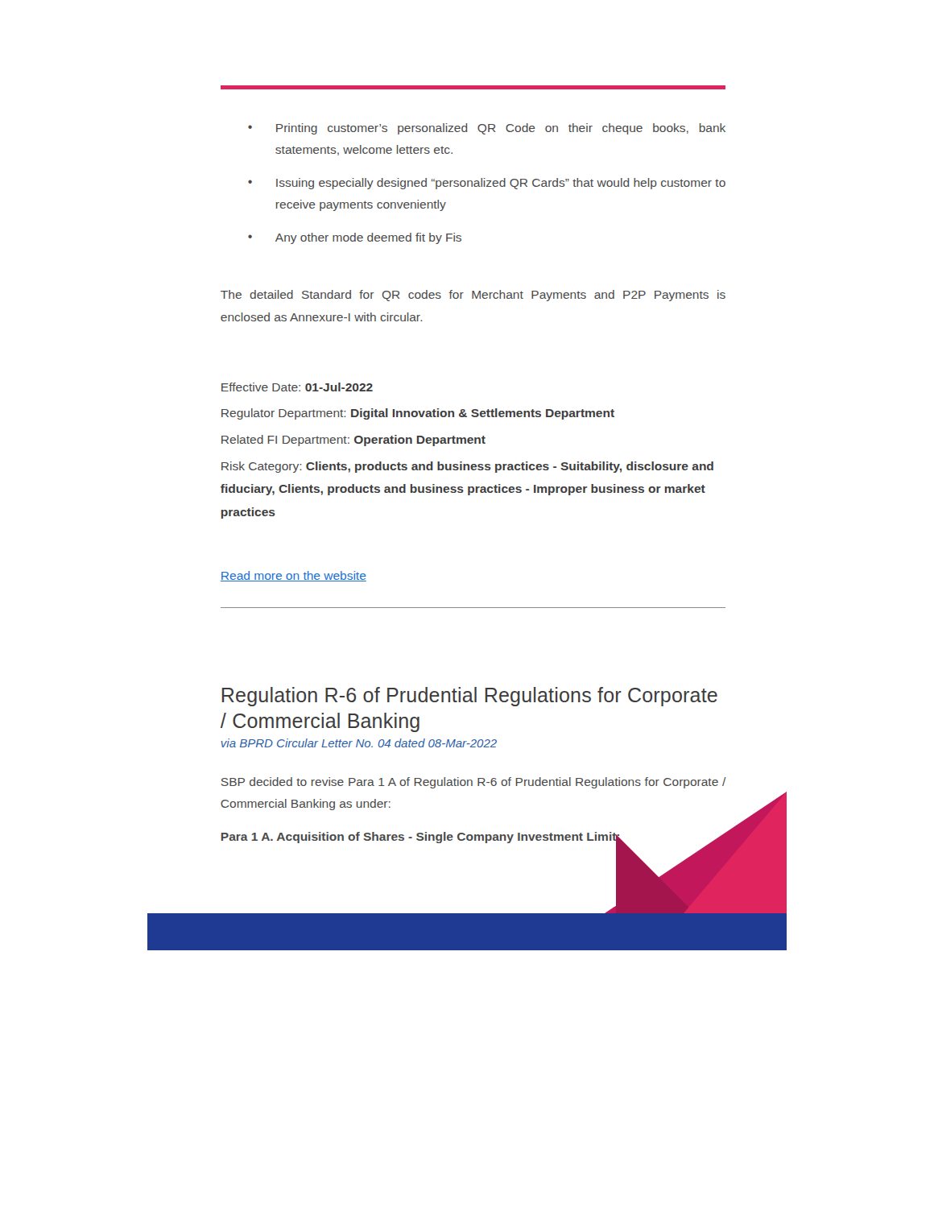Printing customer’s personalized QR Code on their cheque books, bank statements, welcome letters etc.
Issuing especially designed “personalized QR Cards” that would help customer to receive payments conveniently
Any other mode deemed fit by Fis
The detailed Standard for QR codes for Merchant Payments and P2P Payments is enclosed as Annexure-I with circular.
Effective Date: 01-Jul-2022
Regulator Department: Digital Innovation & Settlements Department
Related FI Department: Operation Department
Risk Category: Clients, products and business practices - Suitability, disclosure and fiduciary, Clients, products and business practices - Improper business or market practices
Read more on the website
Regulation R-6 of Prudential Regulations for Corporate / Commercial Banking
via BPRD Circular Letter No. 04 dated 08-Mar-2022
SBP decided to revise Para 1 A of Regulation R-6 of Prudential Regulations for Corporate / Commercial Banking as under:
Para 1 A. Acquisition of Shares - Single Company Investment Limit: